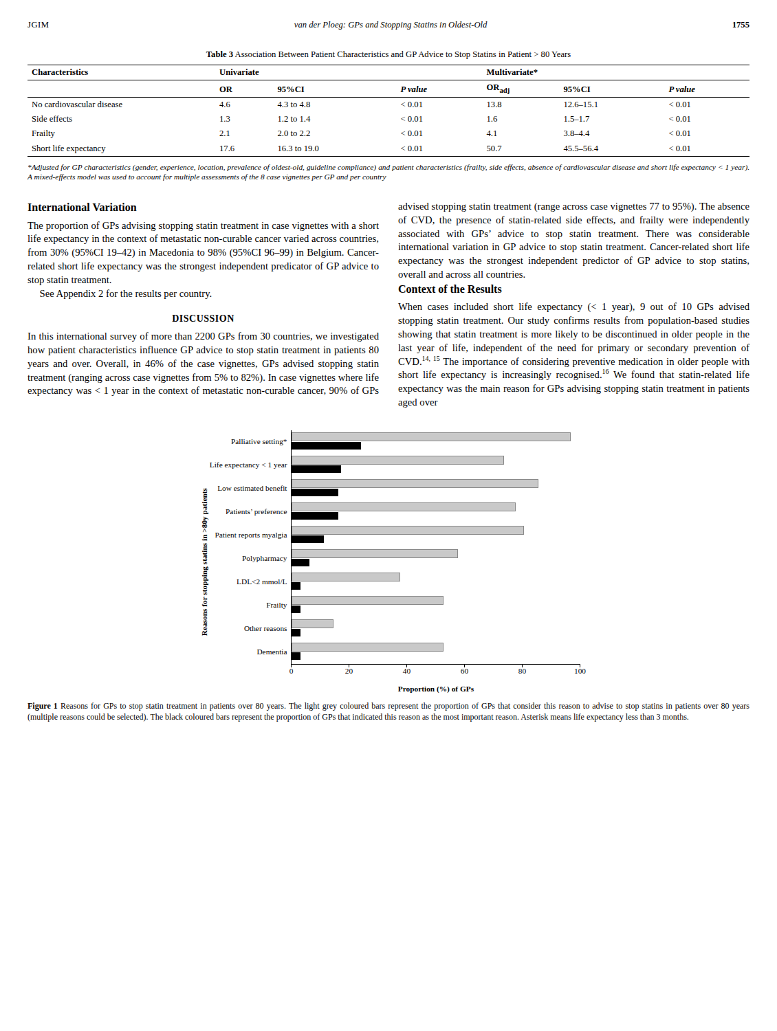JGIM
van der Ploeg: GPs and Stopping Statins in Oldest-Old
1755
Table 3 Association Between Patient Characteristics and GP Advice to Stop Statins in Patient > 80 Years
| Characteristics | Univariate | Multivariate* |
| --- | --- | --- |
| | OR | 95%CI | P value | OR adj | 95%CI | P value |
| No cardiovascular disease | 4.6 | 4.3 to 4.8 | < 0.01 | 13.8 | 12.6–15.1 | < 0.01 |
| Side effects | 1.3 | 1.2 to 1.4 | < 0.01 | 1.6 | 1.5–1.7 | < 0.01 |
| Frailty | 2.1 | 2.0 to 2.2 | < 0.01 | 4.1 | 3.8–4.4 | < 0.01 |
| Short life expectancy | 17.6 | 16.3 to 19.0 | < 0.01 | 50.7 | 45.5–56.4 | < 0.01 |
*Adjusted for GP characteristics (gender, experience, location, prevalence of oldest-old, guideline compliance) and patient characteristics (frailty, side effects, absence of cardiovascular disease and short life expectancy < 1 year). A mixed-effects model was used to account for multiple assessments of the 8 case vignettes per GP and per country
International Variation
The proportion of GPs advising stopping statin treatment in case vignettes with a short life expectancy in the context of metastatic non-curable cancer varied across countries, from 30% (95%CI 19–42) in Macedonia to 98% (95%CI 96–99) in Belgium. Cancer-related short life expectancy was the strongest independent predicator of GP advice to stop statin treatment.
See Appendix 2 for the results per country.
DISCUSSION
In this international survey of more than 2200 GPs from 30 countries, we investigated how patient characteristics influence GP advice to stop statin treatment in patients 80 years and over. Overall, in 46% of the case vignettes, GPs advised stopping statin treatment (ranging across case vignettes from 5% to 82%). In case vignettes where life expectancy was < 1 year in the context of metastatic non-curable cancer, 90% of GPs advised stopping statin treatment (range across case vignettes 77 to 95%). The absence of CVD, the presence of statin-related side effects, and frailty were independently associated with GPs’ advice to stop statin treatment. There was considerable international variation in GP advice to stop statin treatment. Cancer-related short life expectancy was the strongest independent predictor of GP advice to stop statins, overall and across all countries.
Context of the Results
When cases included short life expectancy (< 1 year), 9 out of 10 GPs advised stopping statin treatment. Our study confirms results from population-based studies showing that statin treatment is more likely to be discontinued in older people in the last year of life, independent of the need for primary or secondary prevention of CVD.14, 15 The importance of considering preventive medication in older people with short life expectancy is increasingly recognised.16 We found that statin-related life expectancy was the main reason for GPs advising stopping statin treatment in patients aged over
Reasons for stopping statins in >80y patients
Palliative setting*
Life expectancy < 1 year
Low estimated benefit
Patients’ preference
Patient reports myalgia
Polypharmacy
LDL<2 mmol/L
Frailty
Other reasons
Dementia
0 20 40 60 80 100
Proportion (%) of GPs
Figure 1 Reasons for GPs to stop statin treatment in patients over 80 years. The light grey coloured bars represent the proportion of GPs that consider this reason to advise to stop statins in patients over 80 years (multiple reasons could be selected). The black coloured bars represent the proportion of GPs that indicated this reason as the most important reason. Asterisk means life expectancy less than 3 months.